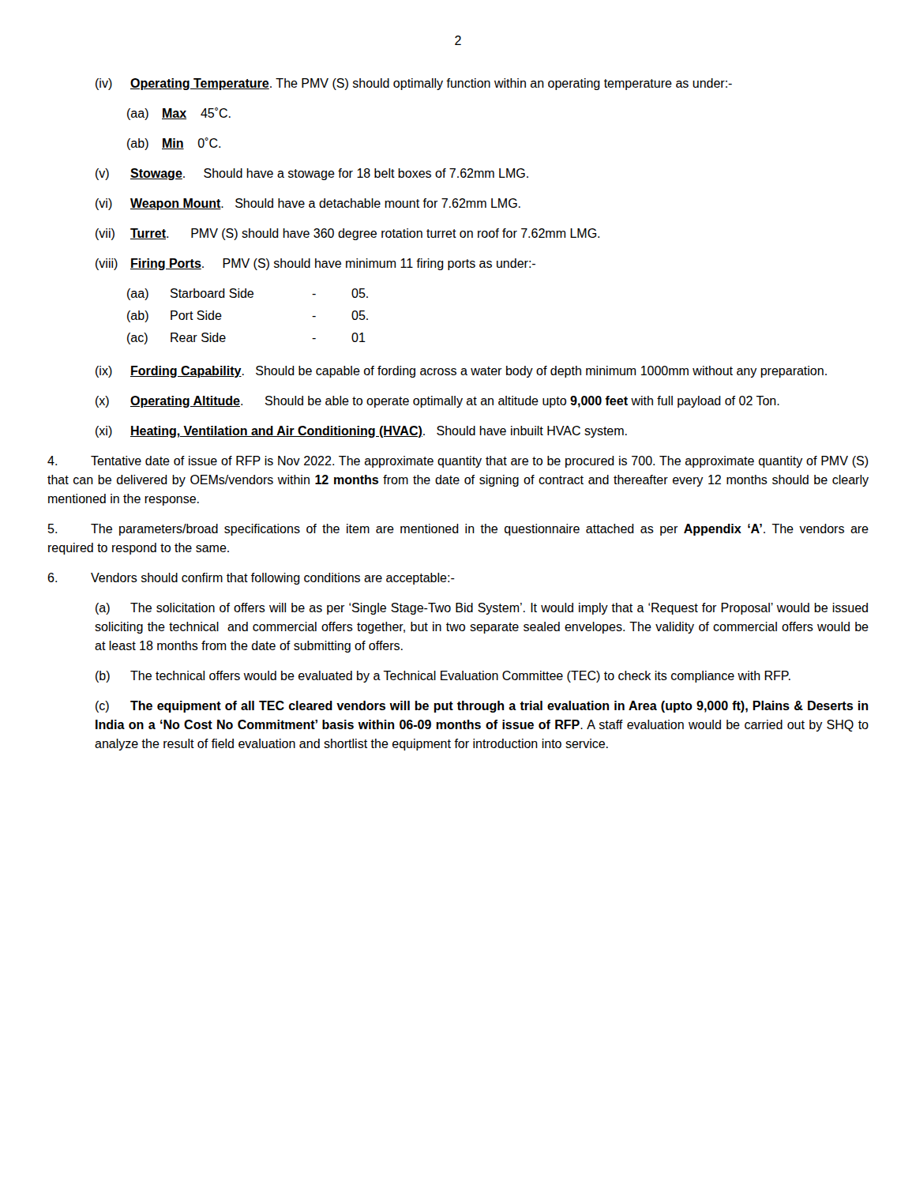2
(iv) Operating Temperature. The PMV (S) should optimally function within an operating temperature as under:-
(aa) Max 45˚C.
(ab) Min 0˚C.
(v) Stowage. Should have a stowage for 18 belt boxes of 7.62mm LMG.
(vi) Weapon Mount. Should have a detachable mount for 7.62mm LMG.
(vii) Turret. PMV (S) should have 360 degree rotation turret on roof for 7.62mm LMG.
(viii) Firing Ports. PMV (S) should have minimum 11 firing ports as under:-
| (aa) | Starboard Side | - | 05. |
| (ab) | Port Side | - | 05. |
| (ac) | Rear Side | - | 01 |
(ix) Fording Capability. Should be capable of fording across a water body of depth minimum 1000mm without any preparation.
(x) Operating Altitude. Should be able to operate optimally at an altitude upto 9,000 feet with full payload of 02 Ton.
(xi) Heating, Ventilation and Air Conditioning (HVAC). Should have inbuilt HVAC system.
4. Tentative date of issue of RFP is Nov 2022. The approximate quantity that are to be procured is 700. The approximate quantity of PMV (S) that can be delivered by OEMs/vendors within 12 months from the date of signing of contract and thereafter every 12 months should be clearly mentioned in the response.
5. The parameters/broad specifications of the item are mentioned in the questionnaire attached as per Appendix ‘A’. The vendors are required to respond to the same.
6. Vendors should confirm that following conditions are acceptable:-
(a) The solicitation of offers will be as per ‘Single Stage-Two Bid System’. It would imply that a ‘Request for Proposal’ would be issued soliciting the technical and commercial offers together, but in two separate sealed envelopes. The validity of commercial offers would be at least 18 months from the date of submitting of offers.
(b) The technical offers would be evaluated by a Technical Evaluation Committee (TEC) to check its compliance with RFP.
(c) The equipment of all TEC cleared vendors will be put through a trial evaluation in Area (upto 9,000 ft), Plains & Deserts in India on a ‘No Cost No Commitment’ basis within 06-09 months of issue of RFP. A staff evaluation would be carried out by SHQ to analyze the result of field evaluation and shortlist the equipment for introduction into service.